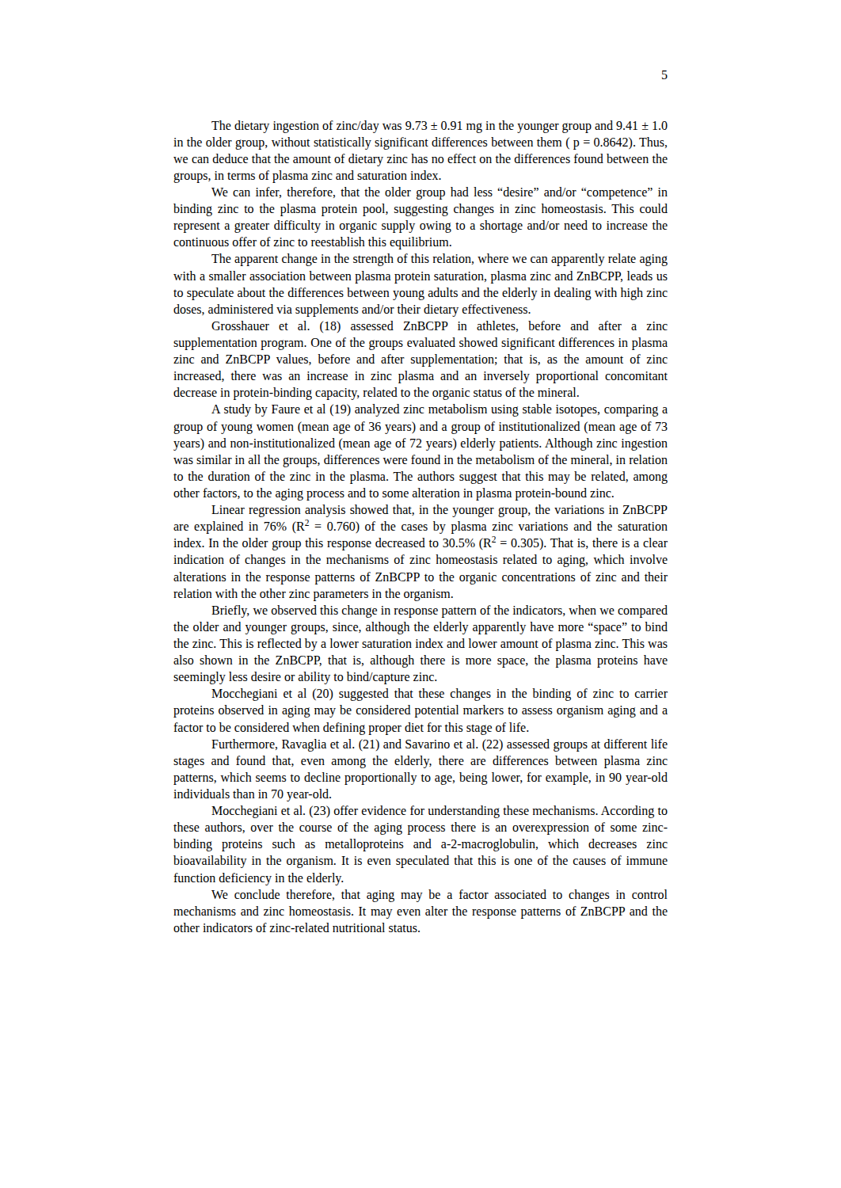5
The dietary ingestion of zinc/day was 9.73 ± 0.91 mg in the younger group and 9.41 ± 1.0 in the older group, without statistically significant differences between them ( p = 0.8642). Thus, we can deduce that the amount of dietary zinc has no effect on the differences found between the groups, in terms of plasma zinc and saturation index.
We can infer, therefore, that the older group had less “desire” and/or “competence” in binding zinc to the plasma protein pool, suggesting changes in zinc homeostasis. This could represent a greater difficulty in organic supply owing to a shortage and/or need to increase the continuous offer of zinc to reestablish this equilibrium.
The apparent change in the strength of this relation, where we can apparently relate aging with a smaller association between plasma protein saturation, plasma zinc and ZnBCPP, leads us to speculate about the differences between young adults and the elderly in dealing with high zinc doses, administered via supplements and/or their dietary effectiveness.
Grosshauer et al. (18) assessed ZnBCPP in athletes, before and after a zinc supplementation program. One of the groups evaluated showed significant differences in plasma zinc and ZnBCPP values, before and after supplementation; that is, as the amount of zinc increased, there was an increase in zinc plasma and an inversely proportional concomitant decrease in protein-binding capacity, related to the organic status of the mineral.
A study by Faure et al (19) analyzed zinc metabolism using stable isotopes, comparing a group of young women (mean age of 36 years) and a group of institutionalized (mean age of 73 years) and non-institutionalized (mean age of 72 years) elderly patients. Although zinc ingestion was similar in all the groups, differences were found in the metabolism of the mineral, in relation to the duration of the zinc in the plasma. The authors suggest that this may be related, among other factors, to the aging process and to some alteration in plasma protein-bound zinc.
Linear regression analysis showed that, in the younger group, the variations in ZnBCPP are explained in 76% (R2 = 0.760) of the cases by plasma zinc variations and the saturation index. In the older group this response decreased to 30.5% (R2 = 0.305). That is, there is a clear indication of changes in the mechanisms of zinc homeostasis related to aging, which involve alterations in the response patterns of ZnBCPP to the organic concentrations of zinc and their relation with the other zinc parameters in the organism.
Briefly, we observed this change in response pattern of the indicators, when we compared the older and younger groups, since, although the elderly apparently have more “space” to bind the zinc. This is reflected by a lower saturation index and lower amount of plasma zinc. This was also shown in the ZnBCPP, that is, although there is more space, the plasma proteins have seemingly less desire or ability to bind/capture zinc.
Mocchegiani et al (20) suggested that these changes in the binding of zinc to carrier proteins observed in aging may be considered potential markers to assess organism aging and a factor to be considered when defining proper diet for this stage of life.
Furthermore, Ravaglia et al. (21) and Savarino et al. (22) assessed groups at different life stages and found that, even among the elderly, there are differences between plasma zinc patterns, which seems to decline proportionally to age, being lower, for example, in 90 year-old individuals than in 70 year-old.
Mocchegiani et al. (23) offer evidence for understanding these mechanisms. According to these authors, over the course of the aging process there is an overexpression of some zinc-binding proteins such as metalloproteins and a-2-macroglobulin, which decreases zinc bioavailability in the organism. It is even speculated that this is one of the causes of immune function deficiency in the elderly.
We conclude therefore, that aging may be a factor associated to changes in control mechanisms and zinc homeostasis. It may even alter the response patterns of ZnBCPP and the other indicators of zinc-related nutritional status.